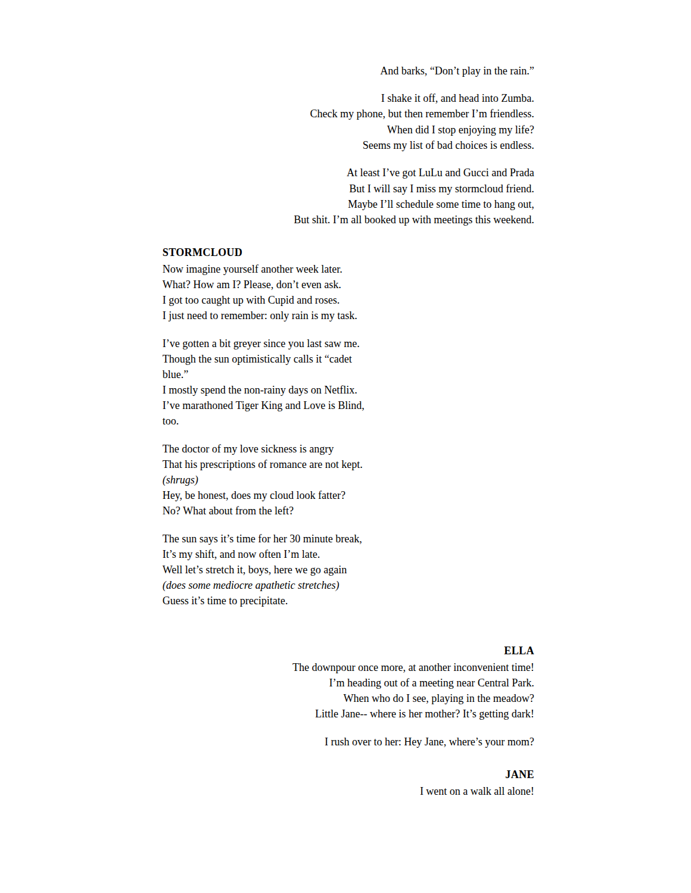And barks, “Don’t play in the rain.”
I shake it off, and head into Zumba.
Check my phone, but then remember I’m friendless.
When did I stop enjoying my life?
Seems my list of bad choices is endless.
At least I’ve got LuLu and Gucci and Prada
But I will say I miss my stormcloud friend.
Maybe I’ll schedule some time to hang out,
But shit. I’m all booked up with meetings this weekend.
STORMCLOUD
Now imagine yourself another week later.
What? How am I? Please, don’t even ask.
I got too caught up with Cupid and roses.
I just need to remember: only rain is my task.
I’ve gotten a bit greyer since you last saw me.
Though the sun optimistically calls it “cadet blue.”
I mostly spend the non-rainy days on Netflix.
I’ve marathoned Tiger King and Love is Blind, too.
The doctor of my love sickness is angry
That his prescriptions of romance are not kept. (shrugs)
Hey, be honest, does my cloud look fatter?
No? What about from the left?
The sun says it’s time for her 30 minute break,
It’s my shift, and now often I’m late.
Well let’s stretch it, boys, here we go again (does some mediocre apathetic stretches)
Guess it’s time to precipitate.
ELLA
The downpour once more, at another inconvenient time!
I’m heading out of a meeting near Central Park.
When who do I see, playing in the meadow?
Little Jane-- where is her mother? It’s getting dark!
I rush over to her: Hey Jane, where’s your mom?
JANE
I went on a walk all alone!